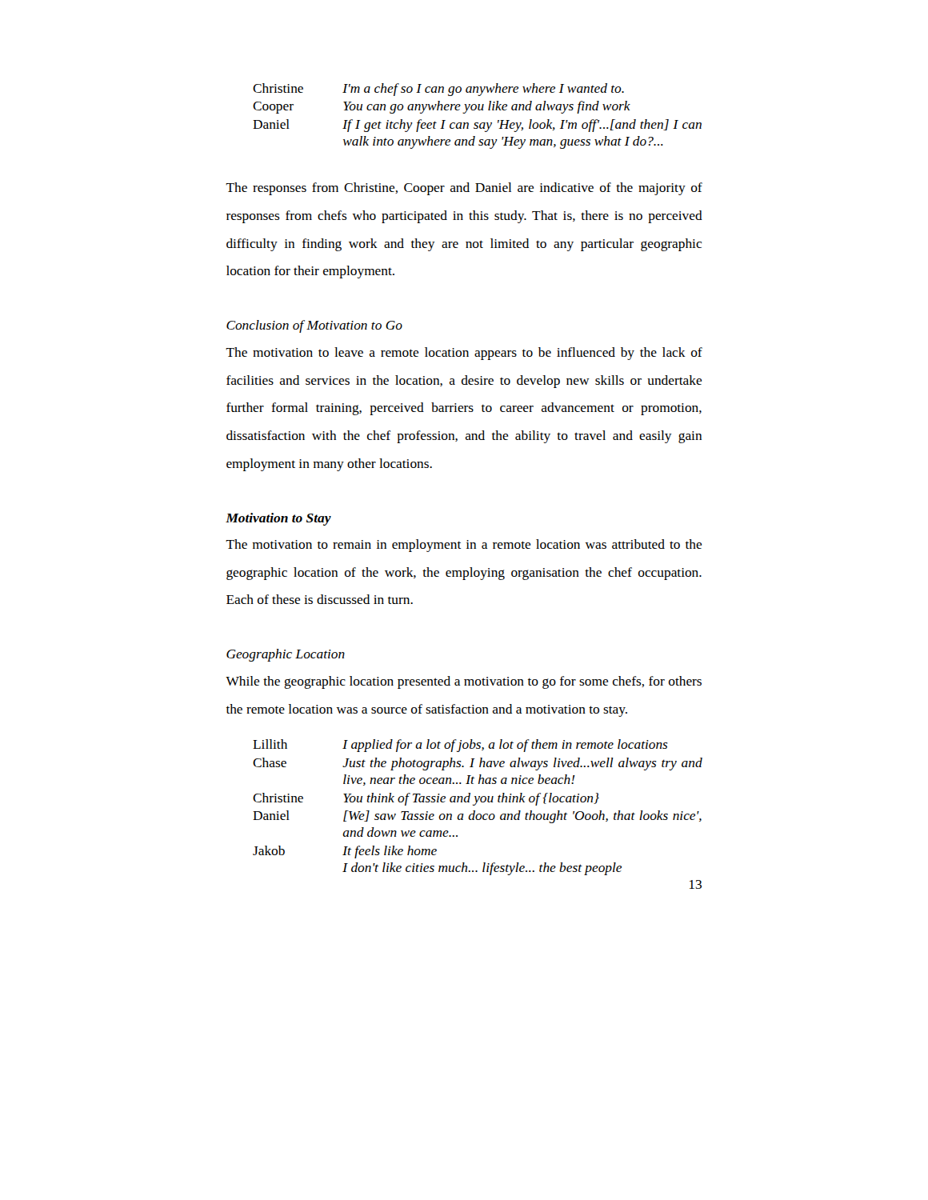| Christine | I'm a chef so I can go anywhere where I wanted to. |
| Cooper | You can go anywhere you like and always find work |
| Daniel | If I get itchy feet I can say 'Hey, look, I'm off'...[and then] I can walk into anywhere and say 'Hey man, guess what I do?... |
The responses from Christine, Cooper and Daniel are indicative of the majority of responses from chefs who participated in this study. That is, there is no perceived difficulty in finding work and they are not limited to any particular geographic location for their employment.
Conclusion of Motivation to Go
The motivation to leave a remote location appears to be influenced by the lack of facilities and services in the location, a desire to develop new skills or undertake further formal training, perceived barriers to career advancement or promotion, dissatisfaction with the chef profession, and the ability to travel and easily gain employment in many other locations.
Motivation to Stay
The motivation to remain in employment in a remote location was attributed to the geographic location of the work, the employing organisation the chef occupation. Each of these is discussed in turn.
Geographic Location
While the geographic location presented a motivation to go for some chefs, for others the remote location was a source of satisfaction and a motivation to stay.
| Lillith | I applied for a lot of jobs, a lot of them in remote locations |
| Chase | Just the photographs. I have always lived...well always try and live, near the ocean... It has a nice beach! |
| Christine | You think of Tassie and you think of {location} |
| Daniel | [We] saw Tassie on a doco and thought 'Oooh, that looks nice', and down we came... |
| Jakob | It feels like home I don't like cities much... lifestyle... the best people |
13